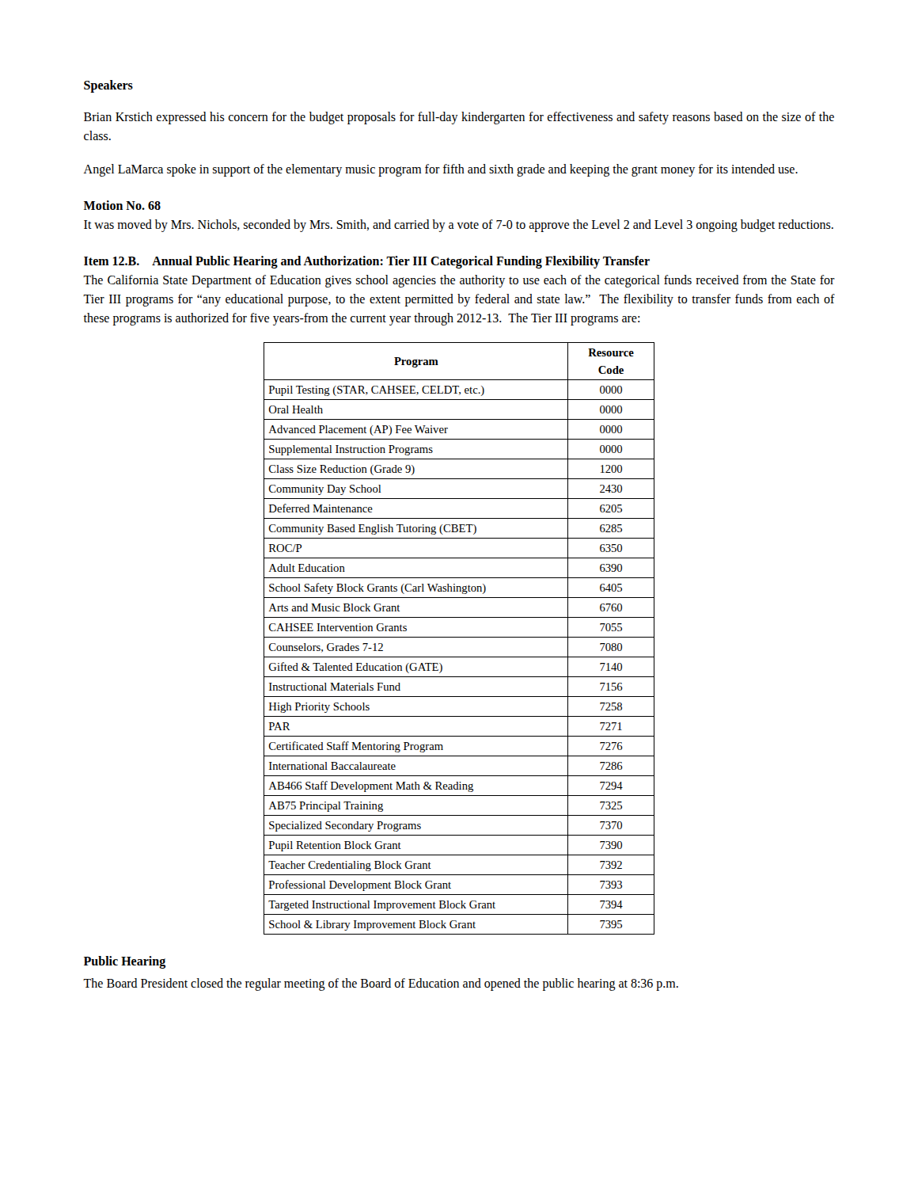Speakers
Brian Krstich expressed his concern for the budget proposals for full-day kindergarten for effectiveness and safety reasons based on the size of the class.
Angel LaMarca spoke in support of the elementary music program for fifth and sixth grade and keeping the grant money for its intended use.
Motion No. 68
It was moved by Mrs. Nichols, seconded by Mrs. Smith, and carried by a vote of 7-0 to approve the Level 2 and Level 3 ongoing budget reductions.
Item 12.B. Annual Public Hearing and Authorization: Tier III Categorical Funding Flexibility Transfer
The California State Department of Education gives school agencies the authority to use each of the categorical funds received from the State for Tier III programs for “any educational purpose, to the extent permitted by federal and state law.” The flexibility to transfer funds from each of these programs is authorized for five years-from the current year through 2012-13. The Tier III programs are:
| Program | Resource Code |
| --- | --- |
| Pupil Testing (STAR, CAHSEE, CELDT, etc.) | 0000 |
| Oral Health | 0000 |
| Advanced Placement (AP) Fee Waiver | 0000 |
| Supplemental Instruction Programs | 0000 |
| Class Size Reduction (Grade 9) | 1200 |
| Community Day School | 2430 |
| Deferred Maintenance | 6205 |
| Community Based English Tutoring (CBET) | 6285 |
| ROC/P | 6350 |
| Adult Education | 6390 |
| School Safety Block Grants (Carl Washington) | 6405 |
| Arts and Music Block Grant | 6760 |
| CAHSEE Intervention Grants | 7055 |
| Counselors, Grades 7-12 | 7080 |
| Gifted & Talented Education (GATE) | 7140 |
| Instructional Materials Fund | 7156 |
| High Priority Schools | 7258 |
| PAR | 7271 |
| Certificated Staff Mentoring Program | 7276 |
| International Baccalaureate | 7286 |
| AB466 Staff Development Math & Reading | 7294 |
| AB75 Principal Training | 7325 |
| Specialized Secondary Programs | 7370 |
| Pupil Retention Block Grant | 7390 |
| Teacher Credentialing Block Grant | 7392 |
| Professional Development Block Grant | 7393 |
| Targeted Instructional Improvement Block Grant | 7394 |
| School & Library Improvement Block Grant | 7395 |
Public Hearing
The Board President closed the regular meeting of the Board of Education and opened the public hearing at 8:36 p.m.